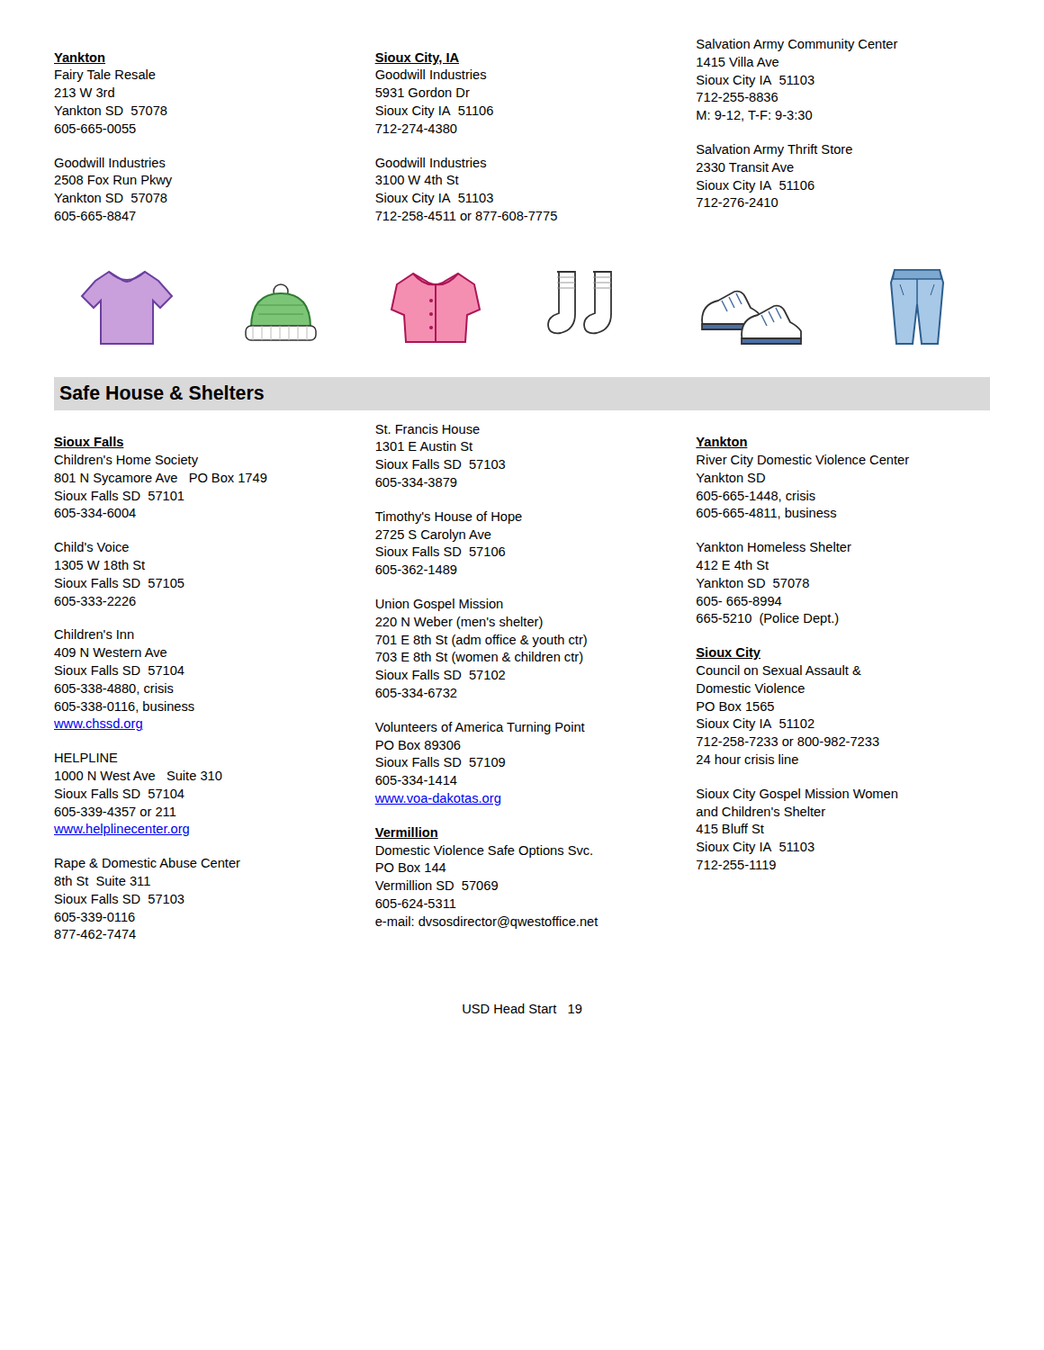Yankton
Fairy Tale Resale
213 W 3rd
Yankton SD 57078
605-665-0055
Goodwill Industries
2508 Fox Run Pkwy
Yankton SD 57078
605-665-8847
Sioux City, IA
Goodwill Industries
5931 Gordon Dr
Sioux City IA 51106
712-274-4380
Goodwill Industries
3100 W 4th St
Sioux City IA 51103
712-258-4511 or 877-608-7775
Salvation Army Community Center
1415 Villa Ave
Sioux City IA 51103
712-255-8836
M: 9-12, T-F: 9-3:30
Salvation Army Thrift Store
2330 Transit Ave
Sioux City IA 51106
712-276-2410
Safe House & Shelters
Sioux Falls
Children's Home Society
801 N Sycamore Ave PO Box 1749
Sioux Falls SD 57101
605-334-6004
Child's Voice
1305 W 18th St
Sioux Falls SD 57105
605-333-2226
Children's Inn
409 N Western Ave
Sioux Falls SD 57104
605-338-4880, crisis
605-338-0116, business
www.chssd.org
HELPLINE
1000 N West Ave Suite 310
Sioux Falls SD 57104
605-339-4357 or 211
www.helplinecenter.org
Rape & Domestic Abuse Center
8th St Suite 311
Sioux Falls SD 57103
605-339-0116
877-462-7474
St. Francis House
1301 E Austin St
Sioux Falls SD 57103
605-334-3879
Timothy's House of Hope
2725 S Carolyn Ave
Sioux Falls SD 57106
605-362-1489
Union Gospel Mission
220 N Weber (men's shelter)
701 E 8th St (adm office & youth ctr)
703 E 8th St (women & children ctr)
Sioux Falls SD 57102
605-334-6732
Volunteers of America Turning Point
PO Box 89306
Sioux Falls SD 57109
605-334-1414
www.voa-dakotas.org
Vermillion
Domestic Violence Safe Options Svc.
PO Box 144
Vermillion SD 57069
605-624-5311
e-mail: dvsosdirector@qwestoffice.net
Yankton
River City Domestic Violence Center
Yankton SD
605-665-1448, crisis
605-665-4811, business
Yankton Homeless Shelter
412 E 4th St
Yankton SD 57078
605- 665-8994
665-5210 (Police Dept.)
Sioux City
Council on Sexual Assault &
Domestic Violence
PO Box 1565
Sioux City IA 51102
712-258-7233 or 800-982-7233
24 hour crisis line
Sioux City Gospel Mission Women
and Children's Shelter
415 Bluff St
Sioux City IA 51103
712-255-1119
USD Head Start 19